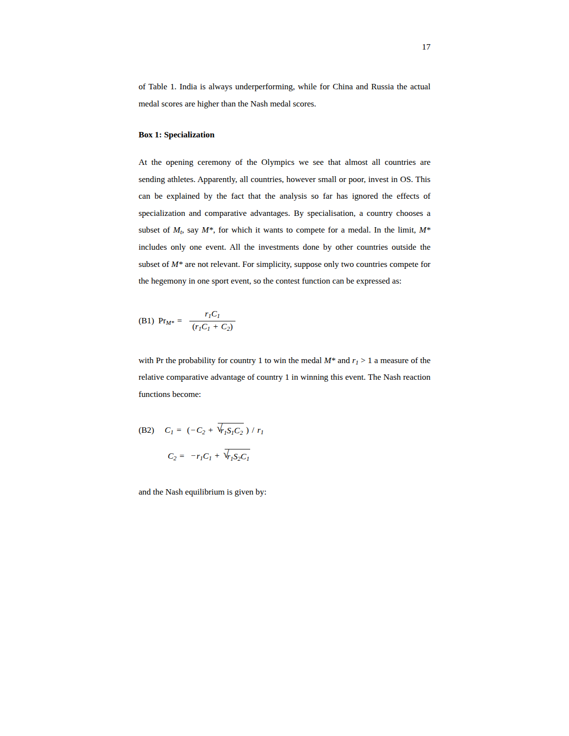17
of Table 1. India is always underperforming, while for China and Russia the actual medal scores are higher than the Nash medal scores.
Box 1: Specialization
At the opening ceremony of the Olympics we see that almost all countries are sending athletes. Apparently, all countries, however small or poor, invest in OS. This can be explained by the fact that the analysis so far has ignored the effects of specialization and comparative advantages. By specialisation, a country chooses a subset of Mt, say M*, for which it wants to compete for a medal. In the limit, M* includes only one event. All the investments done by other countries outside the subset of M* are not relevant. For simplicity, suppose only two countries compete for the hegemony in one sport event, so the contest function can be expressed as:
(B1) Pr M* = r1C1 (r1C1 + C2)
with Pr the probability for country 1 to win the medal M* and r1 > 1 a measure of the relative comparative advantage of country 1 in winning this event. The Nash reaction functions become:
(B2) C1 = (−C2 + √r1S1C2 ) / r1
C2 = −r1C1 + √r1S2C1
and the Nash equilibrium is given by: